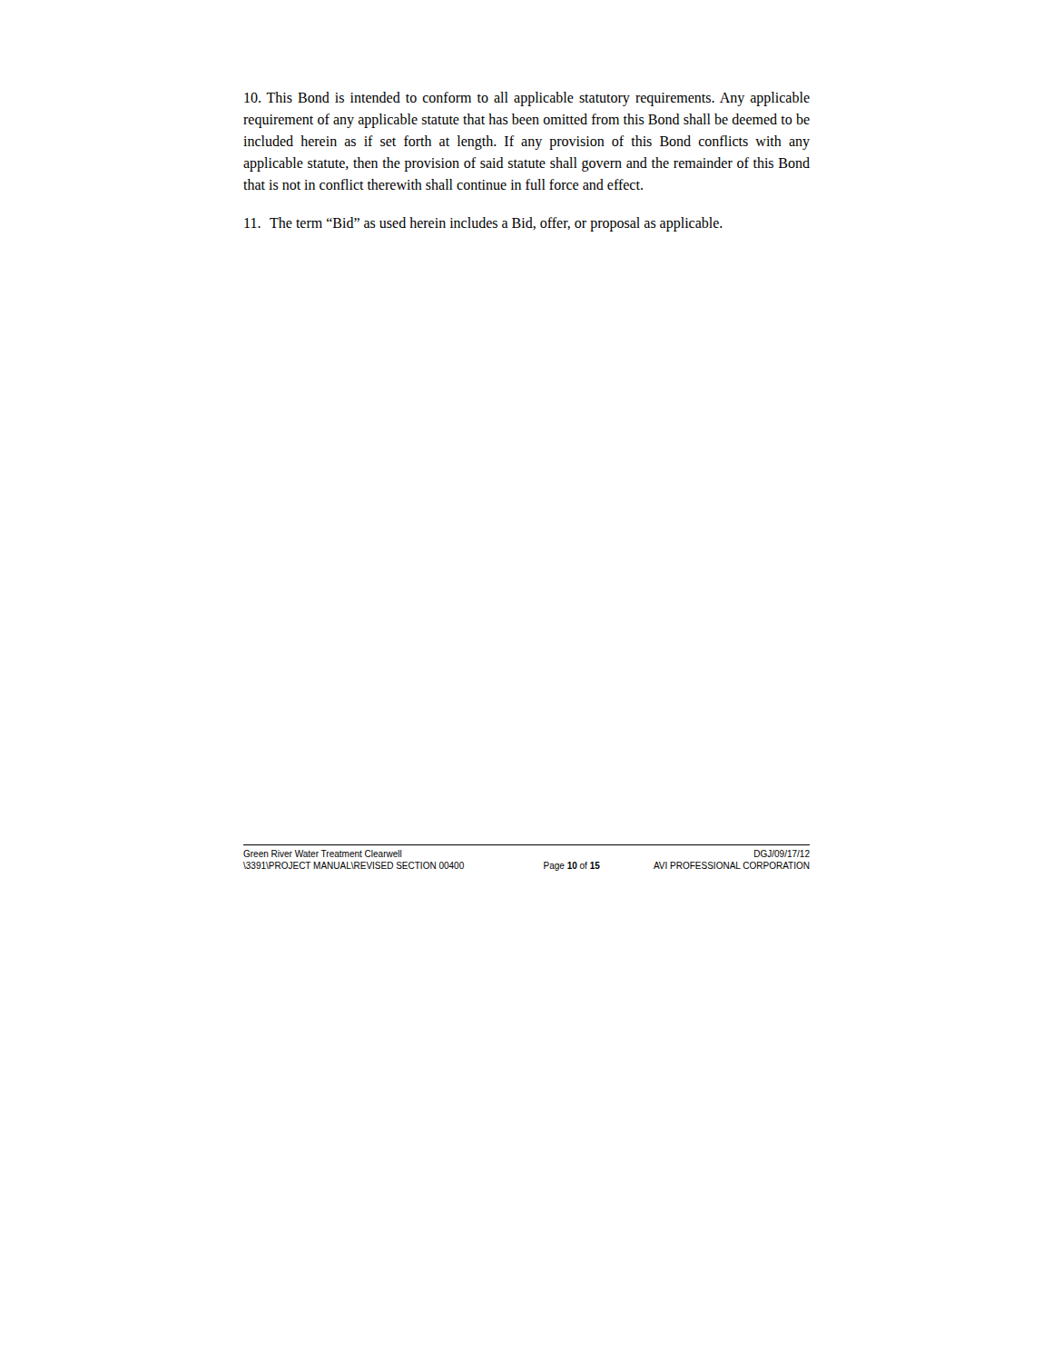10. This Bond is intended to conform to all applicable statutory requirements. Any applicable requirement of any applicable statute that has been omitted from this Bond shall be deemed to be included herein as if set forth at length. If any provision of this Bond conflicts with any applicable statute, then the provision of said statute shall govern and the remainder of this Bond that is not in conflict therewith shall continue in full force and effect.
11. The term “Bid” as used herein includes a Bid, offer, or proposal as applicable.
| Green River Water Treatment Clearwell | | DGJ/09/17/12 |
| \3391\PROJECT MANUAL\REVISED SECTION 00400 | Page 10 of 15 | AVI PROFESSIONAL CORPORATION |